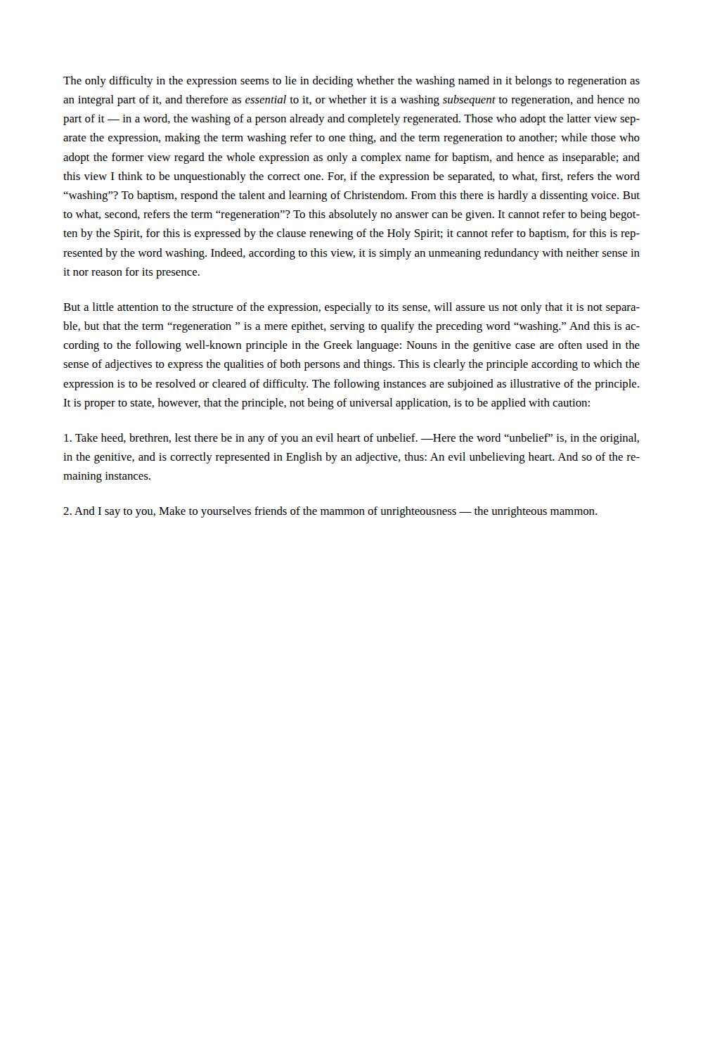The only difficulty in the expression seems to lie in deciding whether the washing named in it belongs to regeneration as an integral part of it, and therefore as essential to it, or whether it is a washing subsequent to regeneration, and hence no part of it — in a word, the washing of a person already and completely regenerated. Those who adopt the latter view separate the expression, making the term washing refer to one thing, and the term regeneration to another; while those who adopt the former view regard the whole expression as only a complex name for baptism, and hence as inseparable; and this view I think to be unquestionably the correct one. For, if the expression be separated, to what, first, refers the word “washing”? To baptism, respond the talent and learning of Christendom. From this there is hardly a dissenting voice. But to what, second, refers the term “regeneration”? To this absolutely no answer can be given. It cannot refer to being begotten by the Spirit, for this is expressed by the clause renewing of the Holy Spirit; it cannot refer to baptism, for this is represented by the word washing. Indeed, according to this view, it is simply an unmeaning redundancy with neither sense in it nor reason for its presence.
But a little attention to the structure of the expression, especially to its sense, will assure us not only that it is not separable, but that the term “regeneration ” is a mere epithet, serving to qualify the preceding word “washing.” And this is according to the following well-known principle in the Greek language: Nouns in the genitive case are often used in the sense of adjectives to express the qualities of both persons and things. This is clearly the principle according to which the expression is to be resolved or cleared of difficulty. The following instances are subjoined as illustrative of the principle. It is proper to state, however, that the principle, not being of universal application, is to be applied with caution:
1. Take heed, brethren, lest there be in any of you an evil heart of unbelief. —Here the word “unbelief” is, in the original, in the genitive, and is correctly represented in English by an adjective, thus: An evil unbelieving heart. And so of the remaining instances.
2. And I say to you, Make to yourselves friends of the mammon of unrighteousness — the unrighteous mammon.